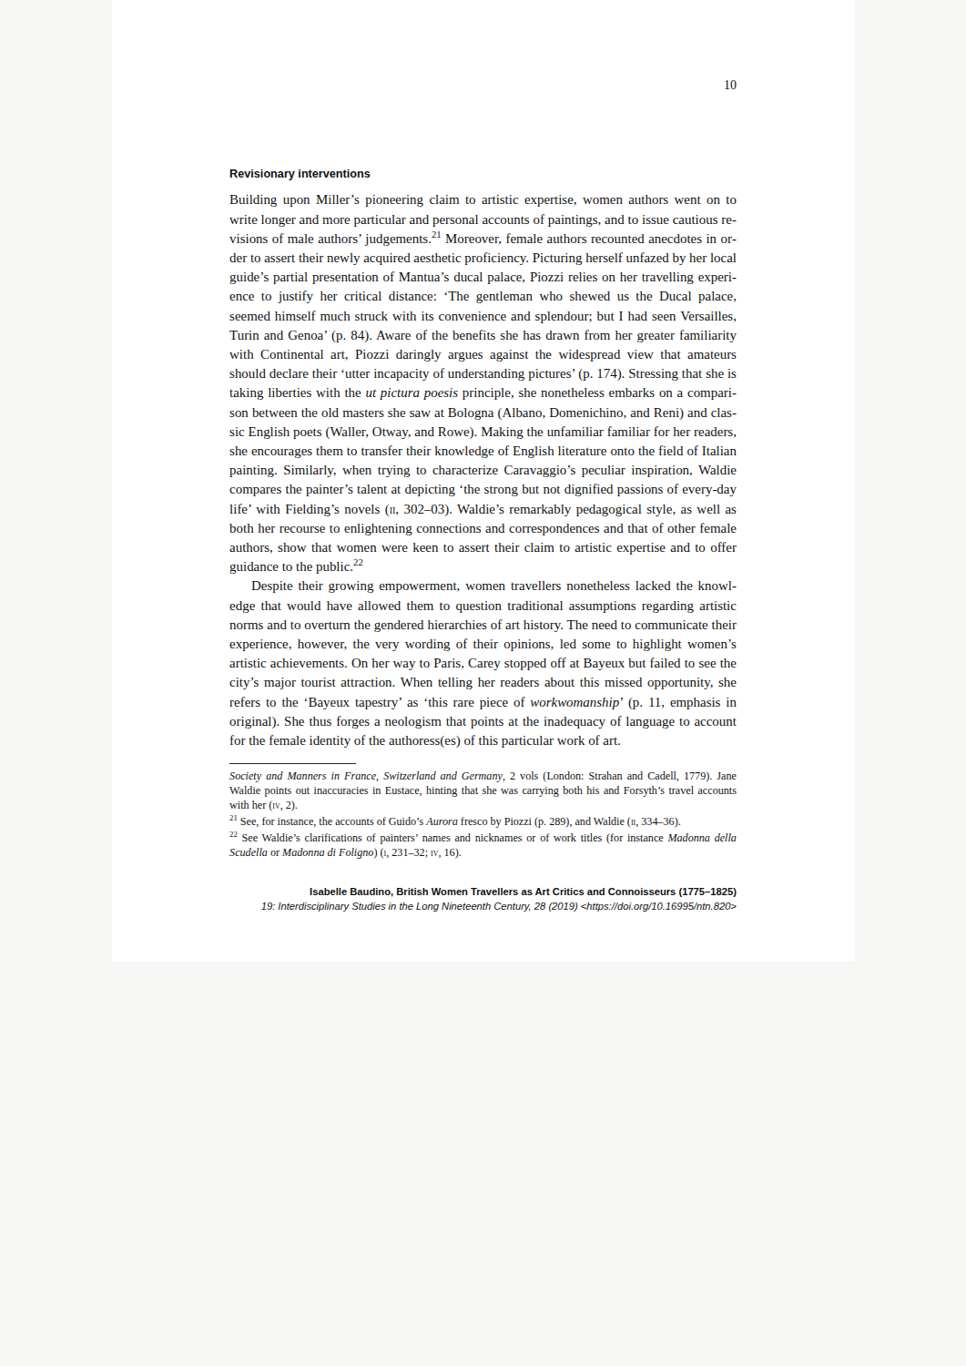10
Revisionary interventions
Building upon Miller’s pioneering claim to artistic expertise, women authors went on to write longer and more particular and personal accounts of paintings, and to issue cautious revisions of male authors’ judgements.21 Moreover, female authors recounted anecdotes in order to assert their newly acquired aesthetic proficiency. Picturing herself unfazed by her local guide’s partial presentation of Mantua’s ducal palace, Piozzi relies on her travelling experience to justify her critical distance: ‘The gentleman who shewed us the Ducal palace, seemed himself much struck with its convenience and splendour; but I had seen Versailles, Turin and Genoa’ (p. 84). Aware of the benefits she has drawn from her greater familiarity with Continental art, Piozzi daringly argues against the widespread view that amateurs should declare their ‘utter incapacity of understanding pictures’ (p. 174). Stressing that she is taking liberties with the ut pictura poesis principle, she nonetheless embarks on a comparison between the old masters she saw at Bologna (Albano, Domenichino, and Reni) and classic English poets (Waller, Otway, and Rowe). Making the unfamiliar familiar for her readers, she encourages them to transfer their knowledge of English literature onto the field of Italian painting. Similarly, when trying to characterize Caravaggio’s peculiar inspiration, Waldie compares the painter’s talent at depicting ‘the strong but not dignified passions of every-day life’ with Fielding’s novels (ii, 302–03). Waldie’s remarkably pedagogical style, as well as both her recourse to enlightening connections and correspondences and that of other female authors, show that women were keen to assert their claim to artistic expertise and to offer guidance to the public.22
Despite their growing empowerment, women travellers nonetheless lacked the knowledge that would have allowed them to question traditional assumptions regarding artistic norms and to overturn the gendered hierarchies of art history. The need to communicate their experience, however, the very wording of their opinions, led some to highlight women’s artistic achievements. On her way to Paris, Carey stopped off at Bayeux but failed to see the city’s major tourist attraction. When telling her readers about this missed opportunity, she refers to the ‘Bayeux tapestry’ as ‘this rare piece of workwomanship’ (p. 11, emphasis in original). She thus forges a neologism that points at the inadequacy of language to account for the female identity of the authoress(es) of this particular work of art.
Society and Manners in France, Switzerland and Germany, 2 vols (London: Strahan and Cadell, 1779). Jane Waldie points out inaccuracies in Eustace, hinting that she was carrying both his and Forsyth’s travel accounts with her (iv, 2).
21 See, for instance, the accounts of Guido’s Aurora fresco by Piozzi (p. 289), and Waldie (ii, 334–36).
22 See Waldie’s clarifications of painters’ names and nicknames or of work titles (for instance Madonna della Scudella or Madonna di Foligno) (i, 231–32; iv, 16).
Isabelle Baudino, British Women Travellers as Art Critics and Connoisseurs (1775–1825)
19: Interdisciplinary Studies in the Long Nineteenth Century, 28 (2019) <https://doi.org/10.16995/ntn.820>